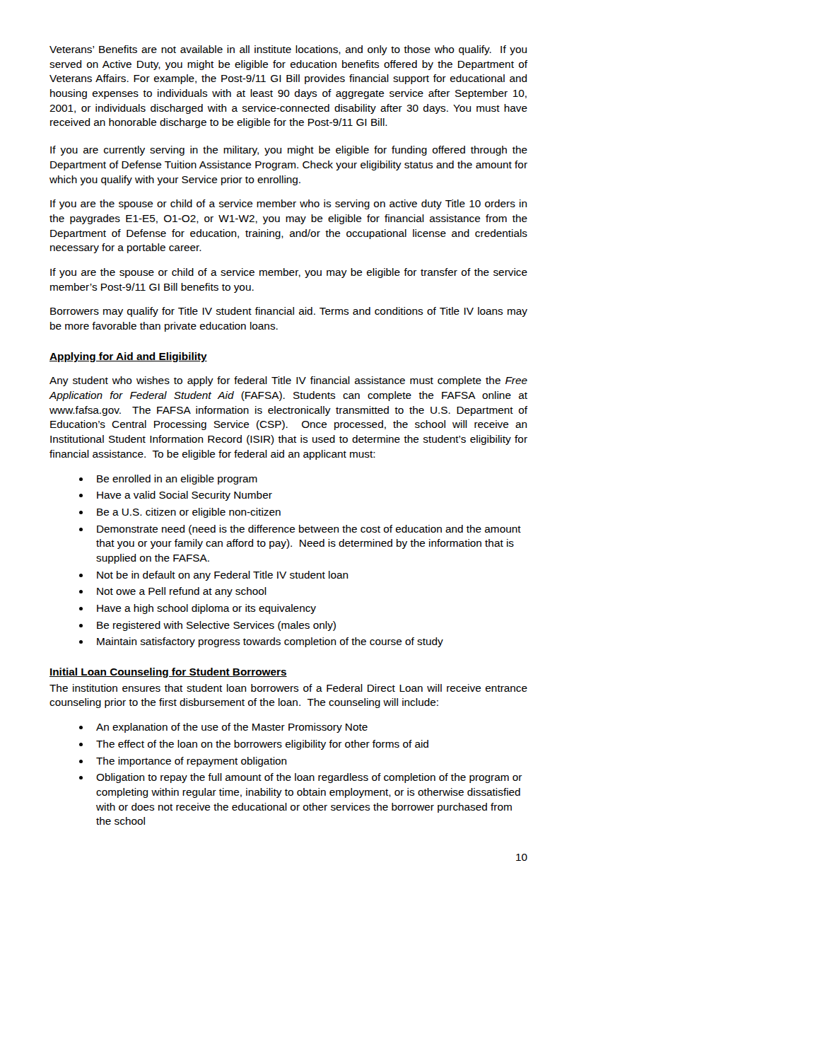Veterans’ Benefits are not available in all institute locations, and only to those who qualify. If you served on Active Duty, you might be eligible for education benefits offered by the Department of Veterans Affairs. For example, the Post-9/11 GI Bill provides financial support for educational and housing expenses to individuals with at least 90 days of aggregate service after September 10, 2001, or individuals discharged with a service-connected disability after 30 days. You must have received an honorable discharge to be eligible for the Post-9/11 GI Bill.
If you are currently serving in the military, you might be eligible for funding offered through the Department of Defense Tuition Assistance Program. Check your eligibility status and the amount for which you qualify with your Service prior to enrolling.
If you are the spouse or child of a service member who is serving on active duty Title 10 orders in the paygrades E1-E5, O1-O2, or W1-W2, you may be eligible for financial assistance from the Department of Defense for education, training, and/or the occupational license and credentials necessary for a portable career.
If you are the spouse or child of a service member, you may be eligible for transfer of the service member’s Post-9/11 GI Bill benefits to you.
Borrowers may qualify for Title IV student financial aid. Terms and conditions of Title IV loans may be more favorable than private education loans.
Applying for Aid and Eligibility
Any student who wishes to apply for federal Title IV financial assistance must complete the Free Application for Federal Student Aid (FAFSA). Students can complete the FAFSA online at www.fafsa.gov. The FAFSA information is electronically transmitted to the U.S. Department of Education’s Central Processing Service (CSP). Once processed, the school will receive an Institutional Student Information Record (ISIR) that is used to determine the student’s eligibility for financial assistance. To be eligible for federal aid an applicant must:
Be enrolled in an eligible program
Have a valid Social Security Number
Be a U.S. citizen or eligible non-citizen
Demonstrate need (need is the difference between the cost of education and the amount that you or your family can afford to pay). Need is determined by the information that is supplied on the FAFSA.
Not be in default on any Federal Title IV student loan
Not owe a Pell refund at any school
Have a high school diploma or its equivalency
Be registered with Selective Services (males only)
Maintain satisfactory progress towards completion of the course of study
Initial Loan Counseling for Student Borrowers
The institution ensures that student loan borrowers of a Federal Direct Loan will receive entrance counseling prior to the first disbursement of the loan. The counseling will include:
An explanation of the use of the Master Promissory Note
The effect of the loan on the borrowers eligibility for other forms of aid
The importance of repayment obligation
Obligation to repay the full amount of the loan regardless of completion of the program or completing within regular time, inability to obtain employment, or is otherwise dissatisfied with or does not receive the educational or other services the borrower purchased from the school
10